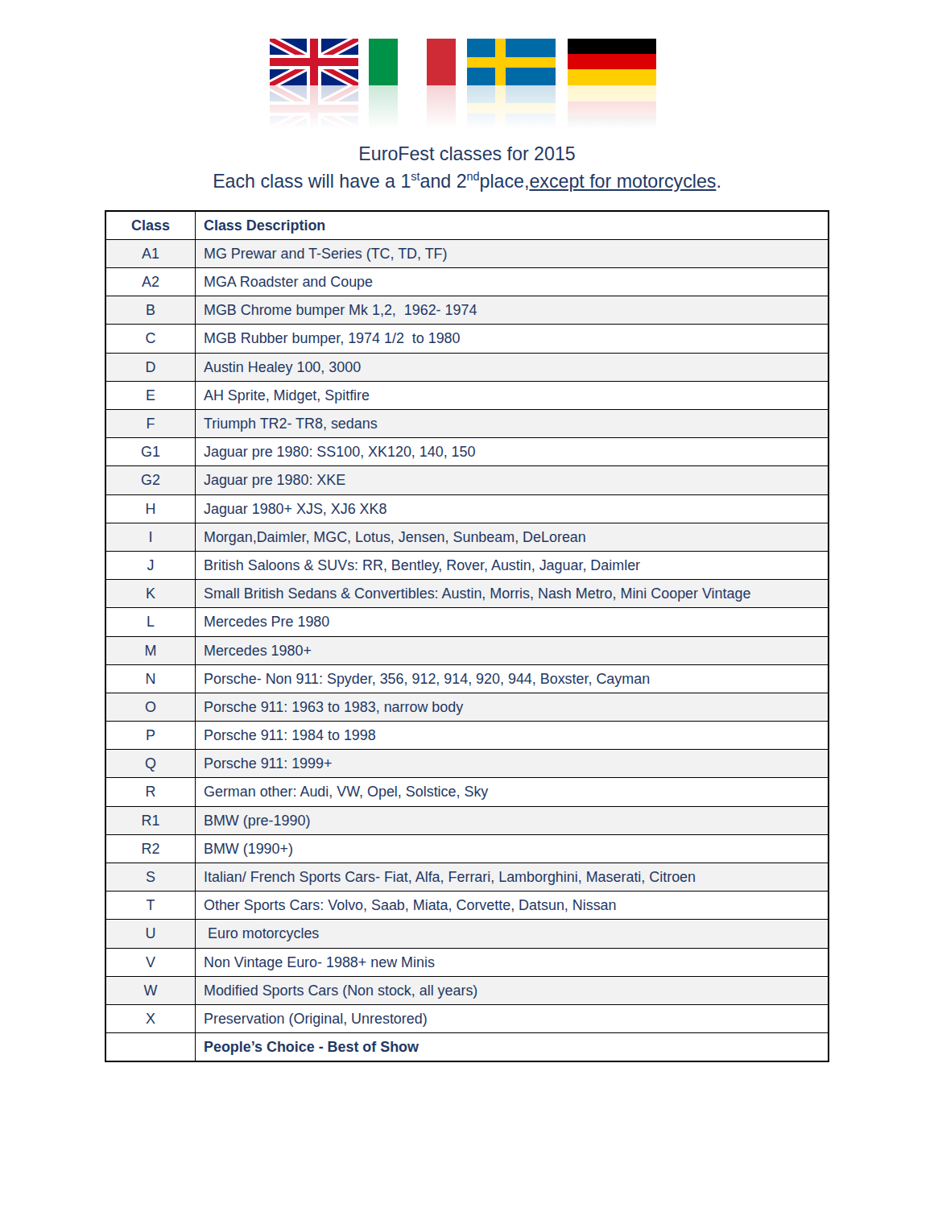EuroFest classes for 2015
Each class will have a 1stand 2ndplace,except for motorcycles.
| Class | Class Description |
| --- | --- |
| A1 | MG Prewar and T-Series (TC, TD, TF) |
| A2 | MGA Roadster and Coupe |
| B | MGB Chrome bumper Mk 1,2, 1962- 1974 |
| C | MGB Rubber bumper, 1974 1/2 to 1980 |
| D | Austin Healey 100, 3000 |
| E | AH Sprite, Midget, Spitfire |
| F | Triumph TR2- TR8, sedans |
| G1 | Jaguar pre 1980: SS100, XK120, 140, 150 |
| G2 | Jaguar pre 1980: XKE |
| H | Jaguar 1980+ XJS, XJ6 XK8 |
| I | Morgan,Daimler, MGC, Lotus, Jensen, Sunbeam, DeLorean |
| J | British Saloons & SUVs: RR, Bentley, Rover, Austin, Jaguar, Daimler |
| K | Small British Sedans & Convertibles: Austin, Morris, Nash Metro, Mini Cooper Vintage |
| L | Mercedes Pre 1980 |
| M | Mercedes 1980+ |
| N | Porsche- Non 911: Spyder, 356, 912, 914, 920, 944, Boxster, Cayman |
| O | Porsche 911: 1963 to 1983, narrow body |
| P | Porsche 911: 1984 to 1998 |
| Q | Porsche 911: 1999+ |
| R | German other: Audi, VW, Opel, Solstice, Sky |
| R1 | BMW (pre-1990) |
| R2 | BMW (1990+) |
| S | Italian/ French Sports Cars- Fiat, Alfa, Ferrari, Lamborghini, Maserati, Citroen |
| T | Other Sports Cars: Volvo, Saab, Miata, Corvette, Datsun, Nissan |
| U | Euro motorcycles |
| V | Non Vintage Euro- 1988+ new Minis |
| W | Modified Sports Cars (Non stock, all years) |
| X | Preservation (Original, Unrestored) |
| | People’s Choice - Best of Show |